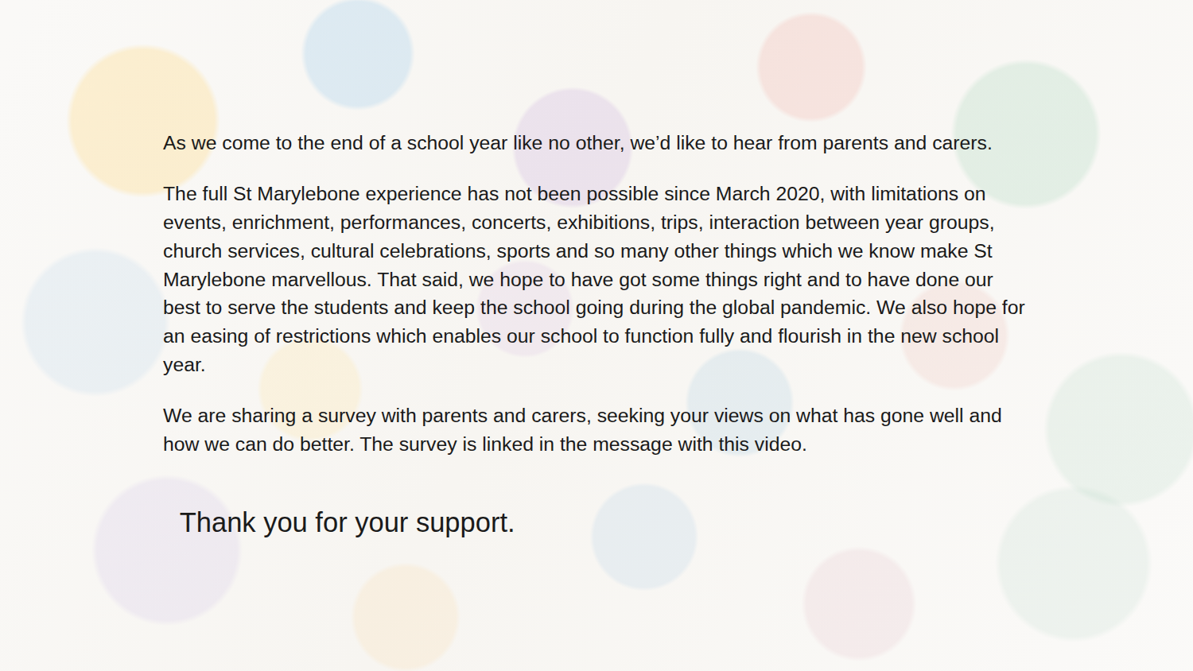As we come to the end of a school year like no other, we’d like to hear from parents and carers.
The full St Marylebone experience has not been possible since March 2020, with limitations on events, enrichment, performances, concerts, exhibitions, trips, interaction between year groups, church services, cultural celebrations, sports and so many other things which we know make St Marylebone marvellous. That said, we hope to have got some things right and to have done our best to serve the students and keep the school going during the global pandemic. We also hope for an easing of restrictions which enables our school to function fully and flourish in the new school year.
We are sharing a survey with parents and carers, seeking your views on what has gone well and how we can do better. The survey is linked in the message with this video.
Thank you for your support.